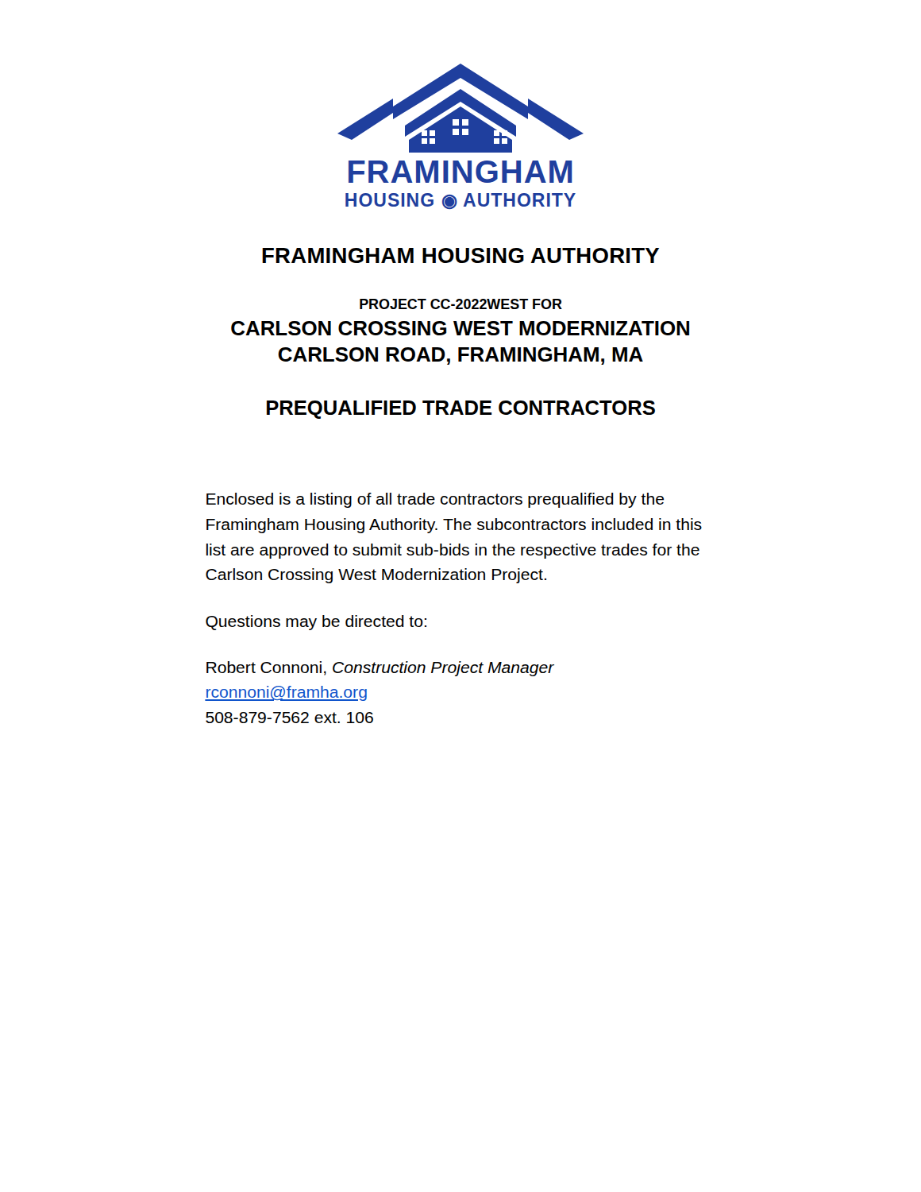Framingham Housing Authority logo FRAMINGHAM HOUSING ◉ AUTHORITY
FRAMINGHAM HOUSING AUTHORITY
PROJECT CC-2022WEST FOR
CARLSON CROSSING WEST MODERNIZATION
CARLSON ROAD, FRAMINGHAM, MA
PREQUALIFIED TRADE CONTRACTORS
Enclosed is a listing of all trade contractors prequalified by the Framingham Housing Authority. The subcontractors included in this list are approved to submit sub-bids in the respective trades for the Carlson Crossing West Modernization Project.
Questions may be directed to:
Robert Connoni, Construction Project Manager
rconnoni@framha.org
508-879-7562 ext. 106